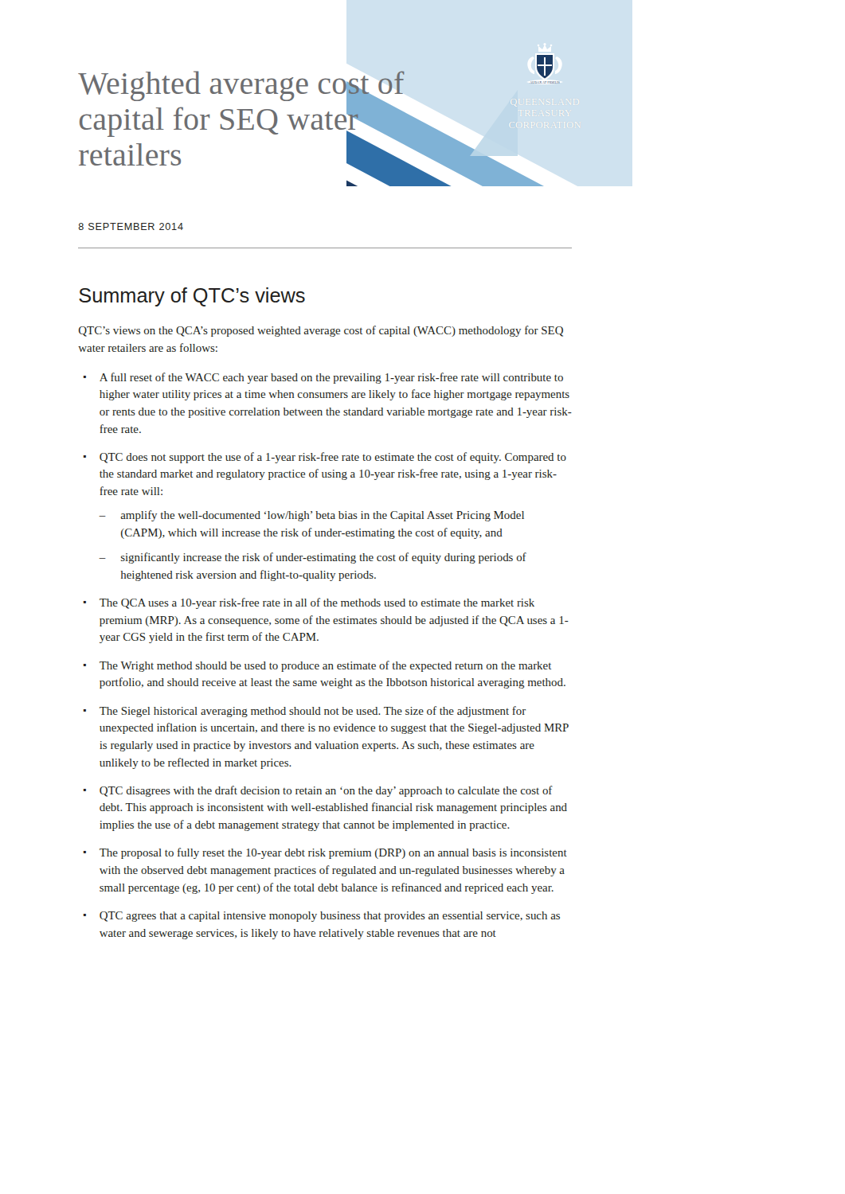AUDAX AT FIDELIS
QUEENSLAND
TREASURY
CORPORATION
Weighted average cost of
capital for SEQ water retailers
8 SEPTEMBER 2014
Summary of QTC’s views
QTC’s views on the QCA’s proposed weighted average cost of capital (WACC) methodology for SEQ water retailers are as follows:
A full reset of the WACC each year based on the prevailing 1-year risk-free rate will contribute to higher water utility prices at a time when consumers are likely to face higher mortgage repayments or rents due to the positive correlation between the standard variable mortgage rate and 1-year risk-free rate.
QTC does not support the use of a 1-year risk-free rate to estimate the cost of equity. Compared to the standard market and regulatory practice of using a 10-year risk-free rate, using a 1-year risk-free rate will:
amplify the well-documented ‘low/high’ beta bias in the Capital Asset Pricing Model (CAPM), which will increase the risk of under-estimating the cost of equity, and
significantly increase the risk of under-estimating the cost of equity during periods of heightened risk aversion and flight-to-quality periods.
The QCA uses a 10-year risk-free rate in all of the methods used to estimate the market risk premium (MRP). As a consequence, some of the estimates should be adjusted if the QCA uses a 1-year CGS yield in the first term of the CAPM.
The Wright method should be used to produce an estimate of the expected return on the market portfolio, and should receive at least the same weight as the Ibbotson historical averaging method.
The Siegel historical averaging method should not be used. The size of the adjustment for unexpected inflation is uncertain, and there is no evidence to suggest that the Siegel-adjusted MRP is regularly used in practice by investors and valuation experts. As such, these estimates are unlikely to be reflected in market prices.
QTC disagrees with the draft decision to retain an ‘on the day’ approach to calculate the cost of debt. This approach is inconsistent with well-established financial risk management principles and implies the use of a debt management strategy that cannot be implemented in practice.
The proposal to fully reset the 10-year debt risk premium (DRP) on an annual basis is inconsistent with the observed debt management practices of regulated and un-regulated businesses whereby a small percentage (eg, 10 per cent) of the total debt balance is refinanced and repriced each year.
QTC agrees that a capital intensive monopoly business that provides an essential service, such as water and sewerage services, is likely to have relatively stable revenues that are not